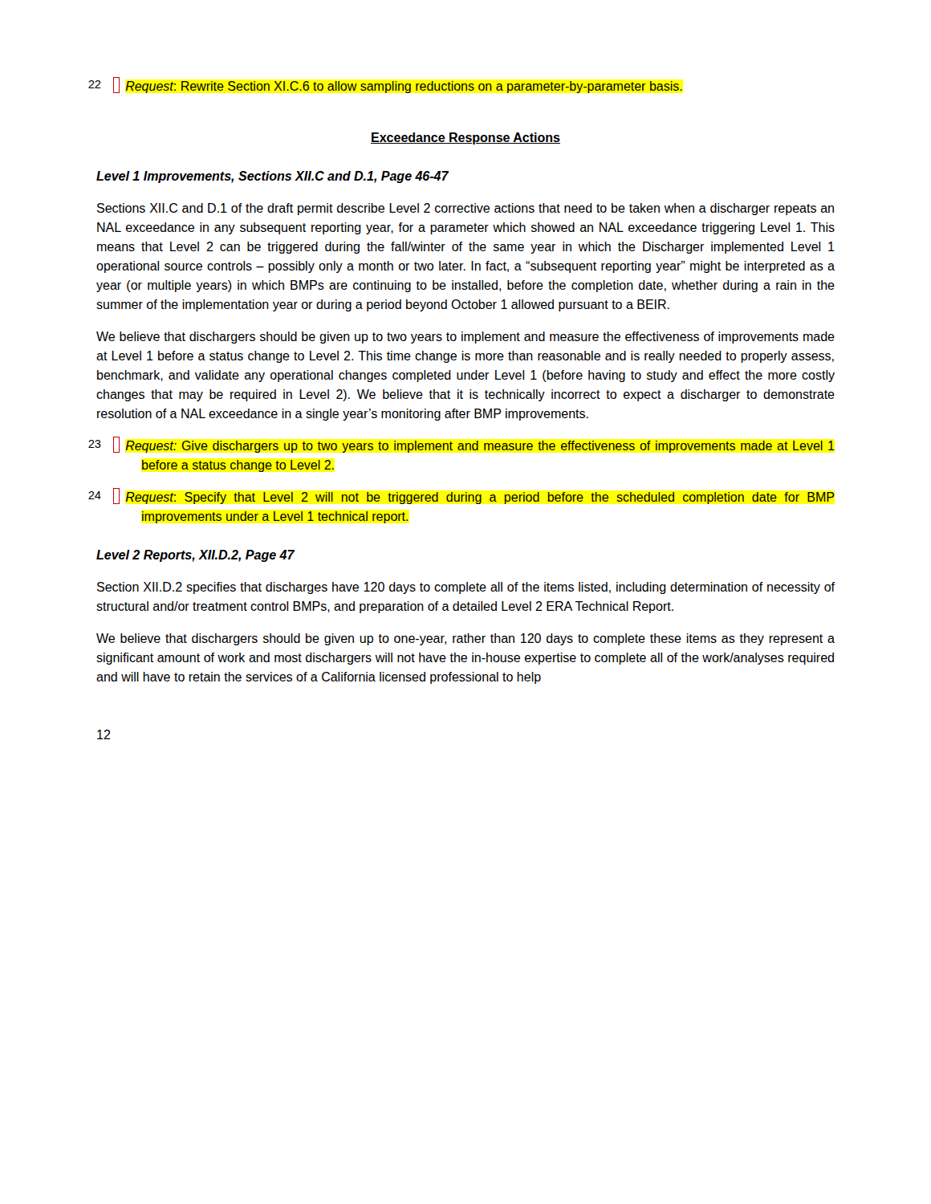22 Request: Rewrite Section XI.C.6 to allow sampling reductions on a parameter-by-parameter basis.
Exceedance Response Actions
Level 1 Improvements, Sections XII.C and D.1, Page 46-47
Sections XII.C and D.1 of the draft permit describe Level 2 corrective actions that need to be taken when a discharger repeats an NAL exceedance in any subsequent reporting year, for a parameter which showed an NAL exceedance triggering Level 1. This means that Level 2 can be triggered during the fall/winter of the same year in which the Discharger implemented Level 1 operational source controls – possibly only a month or two later. In fact, a “subsequent reporting year” might be interpreted as a year (or multiple years) in which BMPs are continuing to be installed, before the completion date, whether during a rain in the summer of the implementation year or during a period beyond October 1 allowed pursuant to a BEIR.
We believe that dischargers should be given up to two years to implement and measure the effectiveness of improvements made at Level 1 before a status change to Level 2. This time change is more than reasonable and is really needed to properly assess, benchmark, and validate any operational changes completed under Level 1 (before having to study and effect the more costly changes that may be required in Level 2). We believe that it is technically incorrect to expect a discharger to demonstrate resolution of a NAL exceedance in a single year’s monitoring after BMP improvements.
23 Request: Give dischargers up to two years to implement and measure the effectiveness of improvements made at Level 1 before a status change to Level 2.
24 Request: Specify that Level 2 will not be triggered during a period before the scheduled completion date for BMP improvements under a Level 1 technical report.
Level 2 Reports, XII.D.2, Page 47
Section XII.D.2 specifies that discharges have 120 days to complete all of the items listed, including determination of necessity of structural and/or treatment control BMPs, and preparation of a detailed Level 2 ERA Technical Report.
We believe that dischargers should be given up to one-year, rather than 120 days to complete these items as they represent a significant amount of work and most dischargers will not have the in-house expertise to complete all of the work/analyses required and will have to retain the services of a California licensed professional to help
12